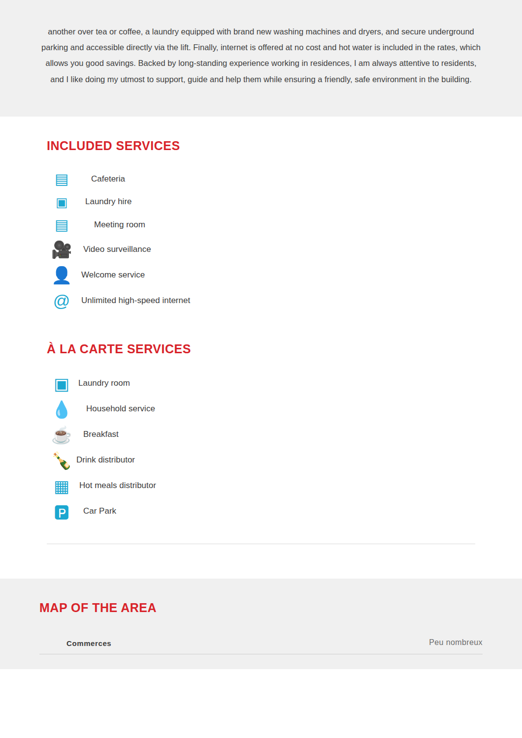another over tea or coffee, a laundry equipped with brand new washing machines and dryers, and secure underground parking and accessible directly via the lift. Finally, internet is offered at no cost and hot water is included in the rates, which allows you good savings. Backed by long-standing experience working in residences, I am always attentive to residents, and I like doing my utmost to support, guide and help them while ensuring a friendly, safe environment in the building.
Included services
▤Cafeteria
▣Laundry hire
▤Meeting room
🎥Video surveillance
👤Welcome service
@Unlimited high-speed internet
À la carte services
▣Laundry room
💧Household service
☕Breakfast
🍾Drink distributor
▦Hot meals distributor
🅿Car Park
Map of the area
Commerces Peu nombreux